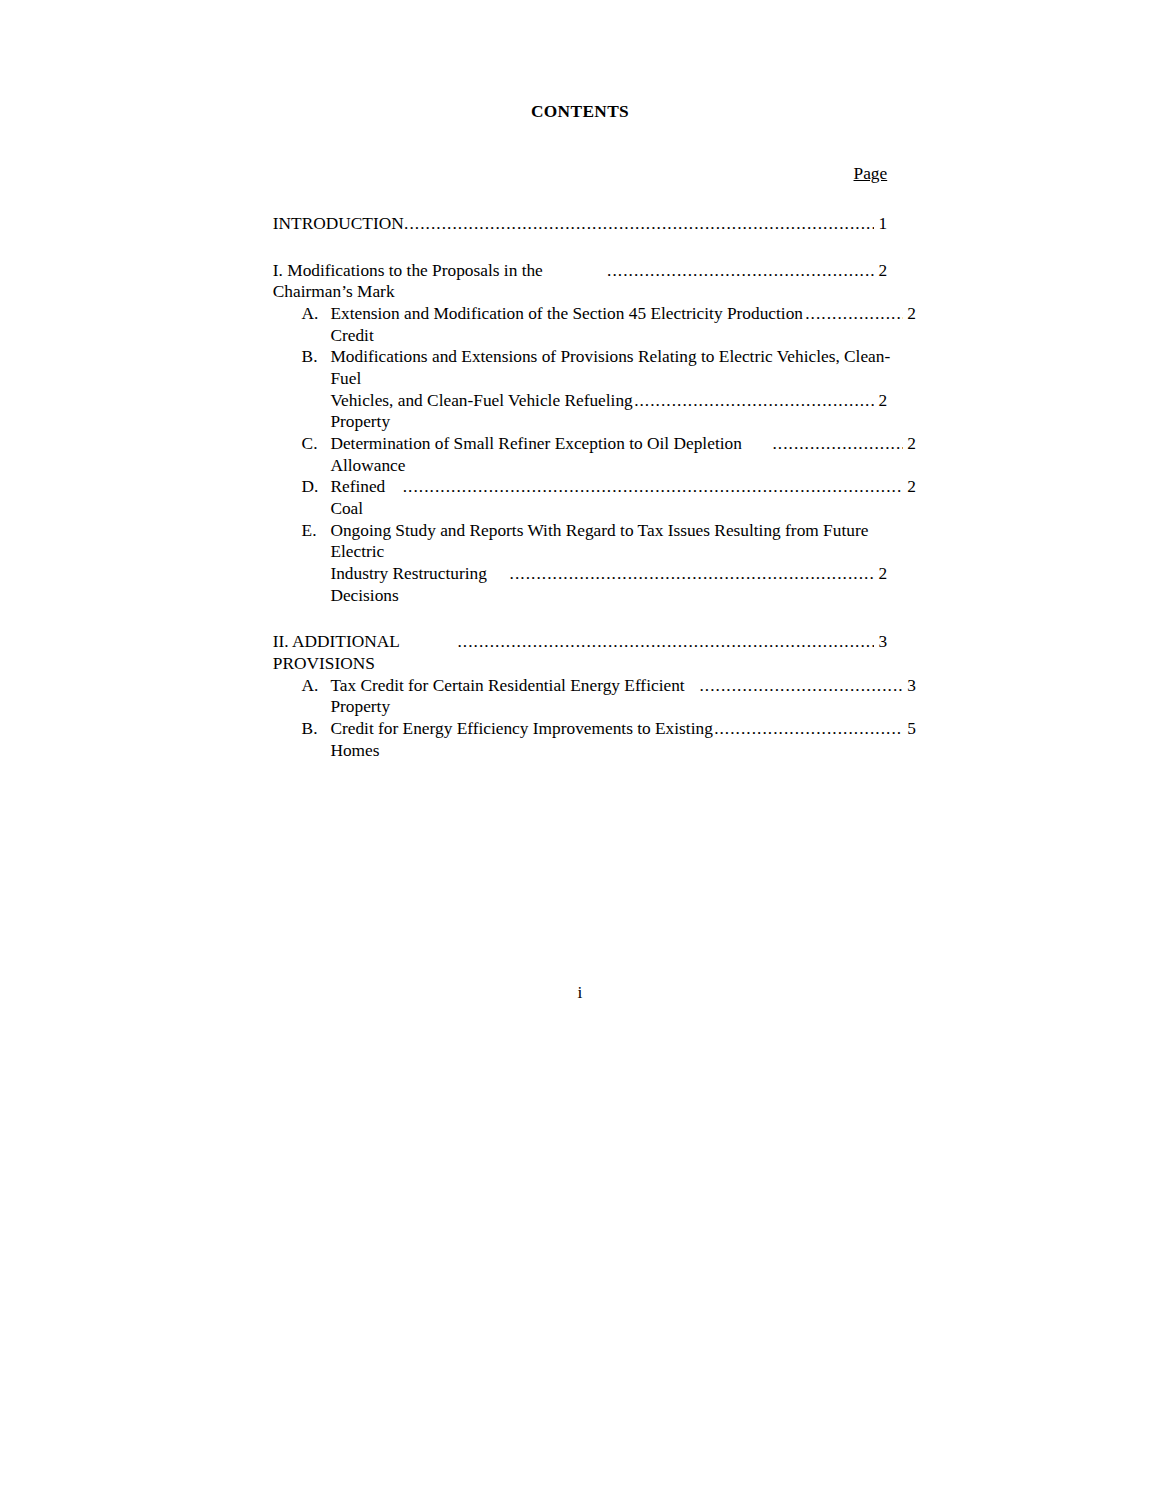CONTENTS
Page
INTRODUCTION .................................................................................................................. 1
I. Modifications to the Proposals in the Chairman’s Mark ........................................................... 2
A. Extension and Modification of the Section 45 Electricity Production Credit .................... 2
B. Modifications and Extensions of Provisions Relating to Electric Vehicles, Clean-Fuel
Vehicles, and Clean-Fuel Vehicle Refueling Property ...................................................... 2
C. Determination of Small Refiner Exception to Oil Depletion Allowance ........................... 2
D. Refined Coal ....................................................................................................................... 2
E. Ongoing Study and Reports With Regard to Tax Issues Resulting from Future Electric
Industry Restructuring Decisions ....................................................................................... 2
II. ADDITIONAL PROVISIONS .................................................................................................. 3
A. Tax Credit for Certain Residential Energy Efficient Property ........................................... 3
B. Credit for Energy Efficiency Improvements to Existing Homes ........................................ 5
i